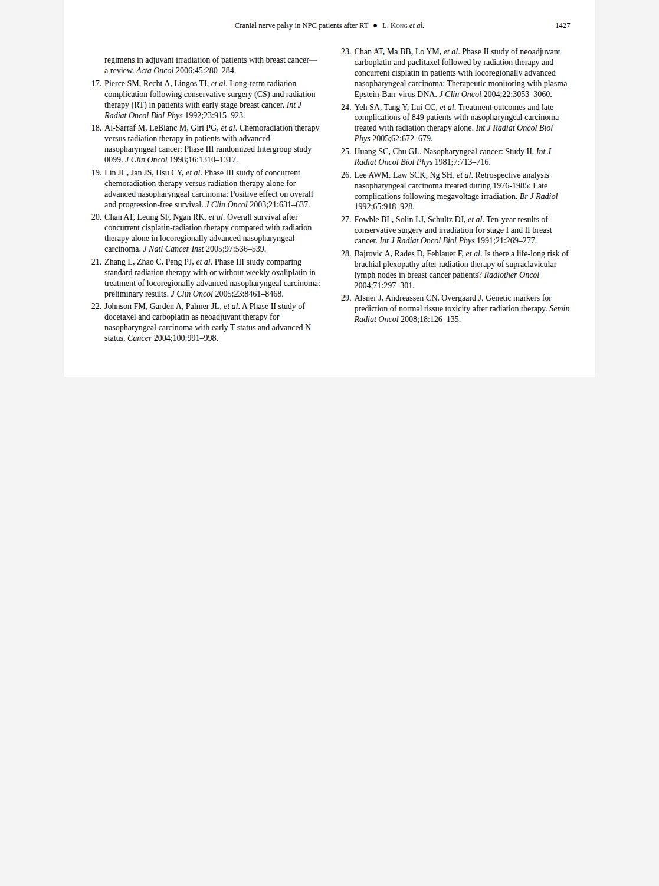Cranial nerve palsy in NPC patients after RT ● L. Kong et al.
1427
regimens in adjuvant irradiation of patients with breast cancer—a review. Acta Oncol 2006;45:280–284.
17. Pierce SM, Recht A, Lingos TI, et al. Long-term radiation complication following conservative surgery (CS) and radiation therapy (RT) in patients with early stage breast cancer. Int J Radiat Oncol Biol Phys 1992;23:915–923.
18. Al-Sarraf M, LeBlanc M, Giri PG, et al. Chemoradiation therapy versus radiation therapy in patients with advanced nasopharyngeal cancer: Phase III randomized Intergroup study 0099. J Clin Oncol 1998;16:1310–1317.
19. Lin JC, Jan JS, Hsu CY, et al. Phase III study of concurrent chemoradiation therapy versus radiation therapy alone for advanced nasopharyngeal carcinoma: Positive effect on overall and progression-free survival. J Clin Oncol 2003;21:631–637.
20. Chan AT, Leung SF, Ngan RK, et al. Overall survival after concurrent cisplatin-radiation therapy compared with radiation therapy alone in locoregionally advanced nasopharyngeal carcinoma. J Natl Cancer Inst 2005;97:536–539.
21. Zhang L, Zhao C, Peng PJ, et al. Phase III study comparing standard radiation therapy with or without weekly oxaliplatin in treatment of locoregionally advanced nasopharyngeal carcinoma: preliminary results. J Clin Oncol 2005;23:8461–8468.
22. Johnson FM, Garden A, Palmer JL, et al. A Phase II study of docetaxel and carboplatin as neoadjuvant therapy for nasopharyngeal carcinoma with early T status and advanced N status. Cancer 2004;100:991–998.
23. Chan AT, Ma BB, Lo YM, et al. Phase II study of neoadjuvant carboplatin and paclitaxel followed by radiation therapy and concurrent cisplatin in patients with locoregionally advanced nasopharyngeal carcinoma: Therapeutic monitoring with plasma Epstein-Barr virus DNA. J Clin Oncol 2004;22:3053–3060.
24. Yeh SA, Tang Y, Lui CC, et al. Treatment outcomes and late complications of 849 patients with nasopharyngeal carcinoma treated with radiation therapy alone. Int J Radiat Oncol Biol Phys 2005;62:672–679.
25. Huang SC, Chu GL. Nasopharyngeal cancer: Study II. Int J Radiat Oncol Biol Phys 1981;7:713–716.
26. Lee AWM, Law SCK, Ng SH, et al. Retrospective analysis nasopharyngeal carcinoma treated during 1976-1985: Late complications following megavoltage irradiation. Br J Radiol 1992;65:918–928.
27. Fowble BL, Solin LJ, Schultz DJ, et al. Ten-year results of conservative surgery and irradiation for stage I and II breast cancer. Int J Radiat Oncol Biol Phys 1991;21:269–277.
28. Bajrovic A, Rades D, Fehlauer F, et al. Is there a life-long risk of brachial plexopathy after radiation therapy of supraclavicular lymph nodes in breast cancer patients? Radiother Oncol 2004;71:297–301.
29. Alsner J, Andreassen CN, Overgaard J. Genetic markers for prediction of normal tissue toxicity after radiation therapy. Semin Radiat Oncol 2008;18:126–135.